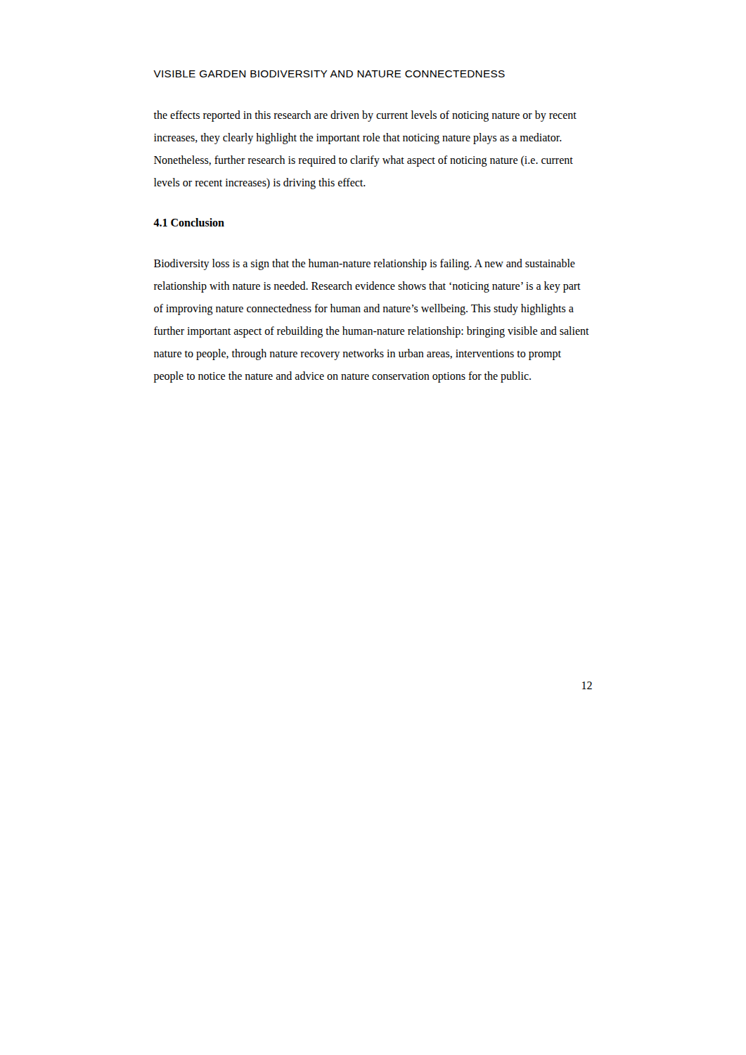VISIBLE GARDEN BIODIVERSITY AND NATURE CONNECTEDNESS
the effects reported in this research are driven by current levels of noticing nature or by recent increases, they clearly highlight the important role that noticing nature plays as a mediator. Nonetheless, further research is required to clarify what aspect of noticing nature (i.e. current levels or recent increases) is driving this effect.
4.1 Conclusion
Biodiversity loss is a sign that the human-nature relationship is failing. A new and sustainable relationship with nature is needed. Research evidence shows that ‘noticing nature’ is a key part of improving nature connectedness for human and nature’s wellbeing. This study highlights a further important aspect of rebuilding the human-nature relationship: bringing visible and salient nature to people, through nature recovery networks in urban areas, interventions to prompt people to notice the nature and advice on nature conservation options for the public.
12